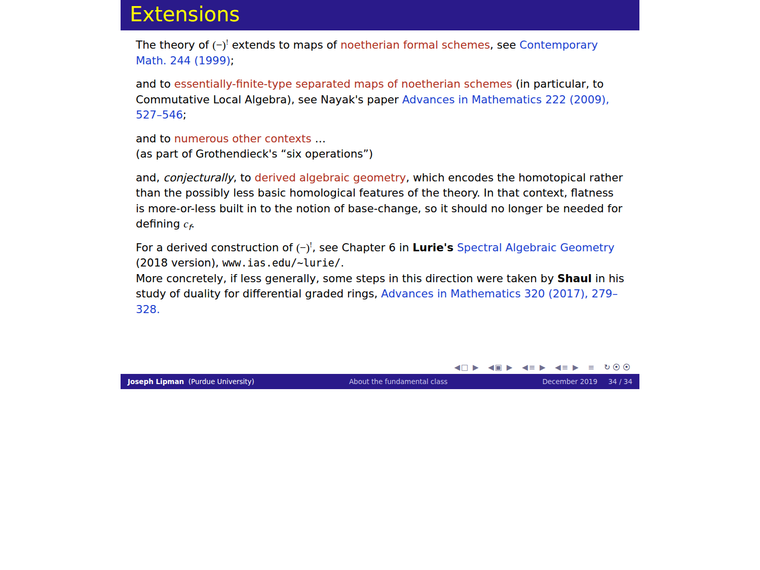Extensions
The theory of (−)! extends to maps of noetherian formal schemes, see Contemporary Math. 244 (1999);
and to essentially-finite-type separated maps of noetherian schemes (in particular, to Commutative Local Algebra), see Nayak's paper Advances in Mathematics 222 (2009), 527–546;
and to numerous other contexts …
(as part of Grothendieck's “six operations”)
and, conjecturally, to derived algebraic geometry, which encodes the homotopical rather than the possibly less basic homological features of the theory. In that context, flatness is more-or-less built in to the notion of base-change, so it should no longer be needed for defining cf.
For a derived construction of (−)!, see Chapter 6 in Lurie's Spectral Algebraic Geometry (2018 version), www.ias.edu/~lurie/.
More concretely, if less generally, some steps in this direction were taken by Shaul in his study of duality for differential graded rings, Advances in Mathematics 320 (2017), 279–328.
◀□ ▶ ◀▣ ▶ ◀≡ ▶ ◀≡ ▶ ≡ ↻ ⦿ ⦿
Joseph Lipman (Purdue University)
About the fundamental class
December 2019 34 / 34